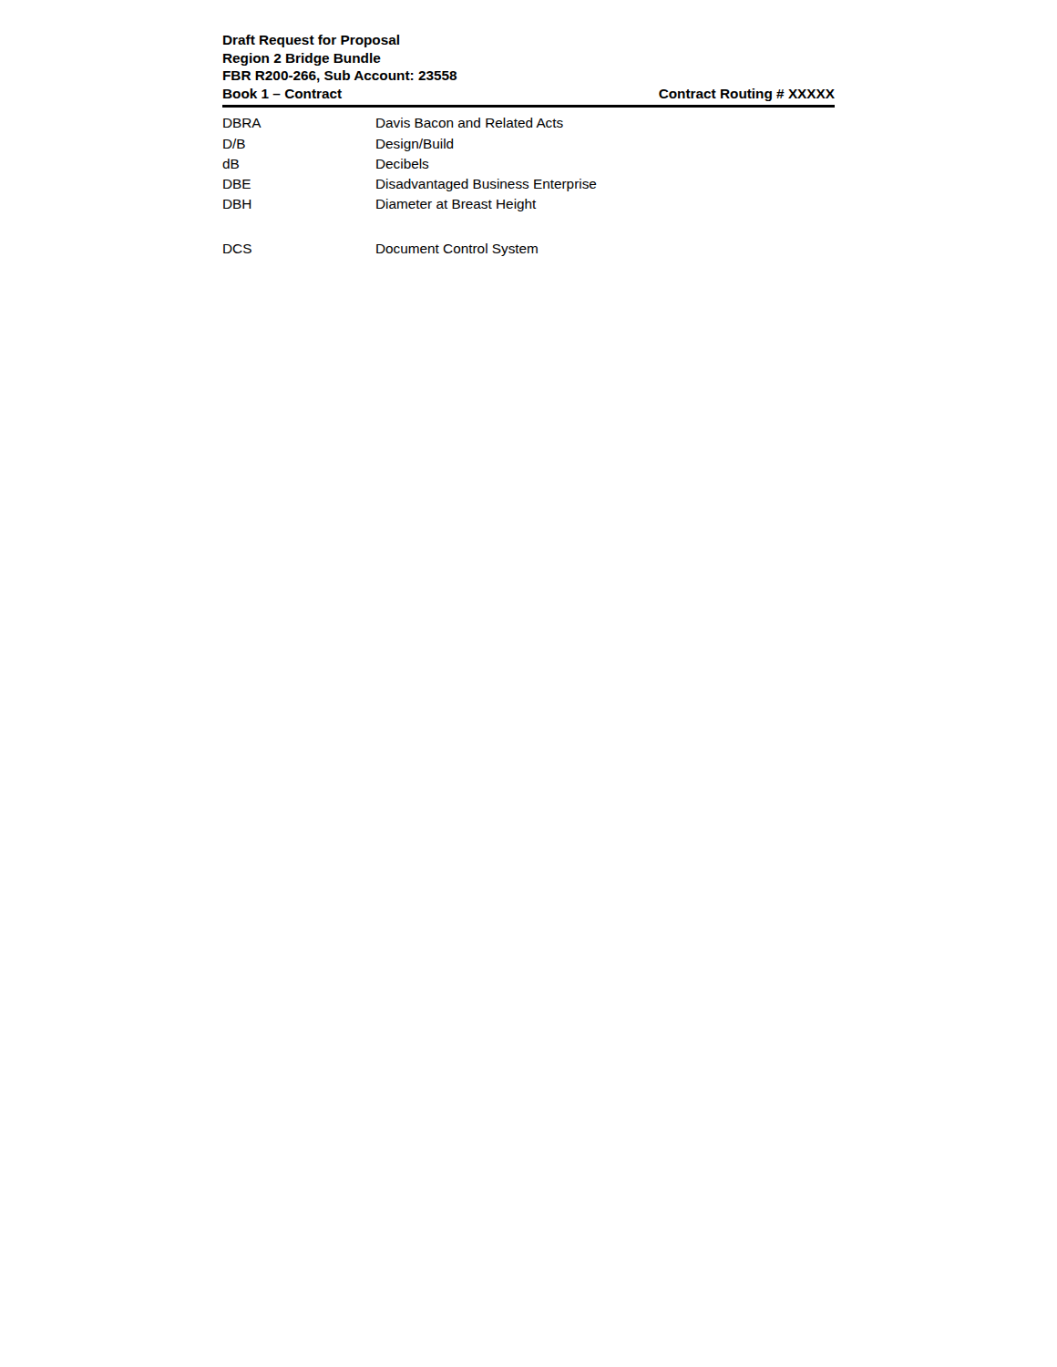Draft Request for Proposal
Region 2 Bridge Bundle
FBR R200-266, Sub Account: 23558
Book 1 – Contract
Contract Routing # XXXXX
| DBRA | Davis Bacon and Related Acts |
| D/B | Design/Build |
| dB | Decibels |
| DBE | Disadvantaged Business Enterprise |
| DBH | Diameter at Breast Height |
| DCS | Document Control System |